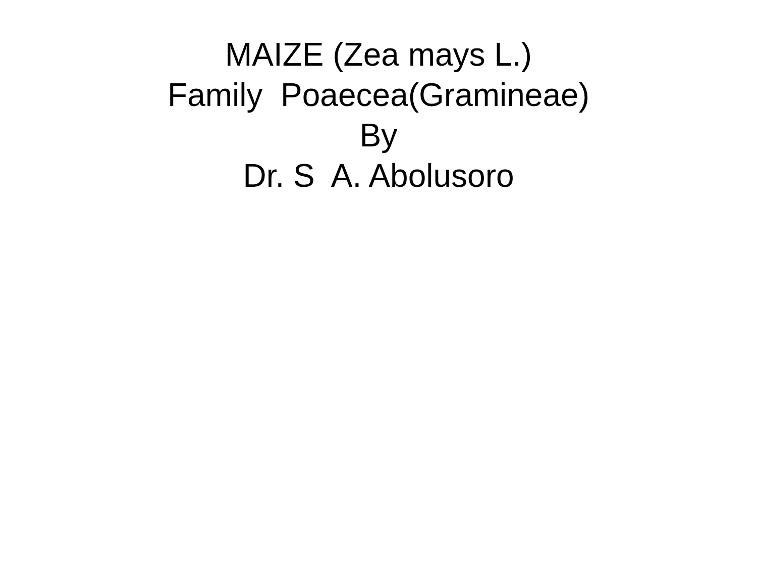MAIZE (Zea mays L.) Family Poaecea(Gramineae) By Dr. S A. Abolusoro